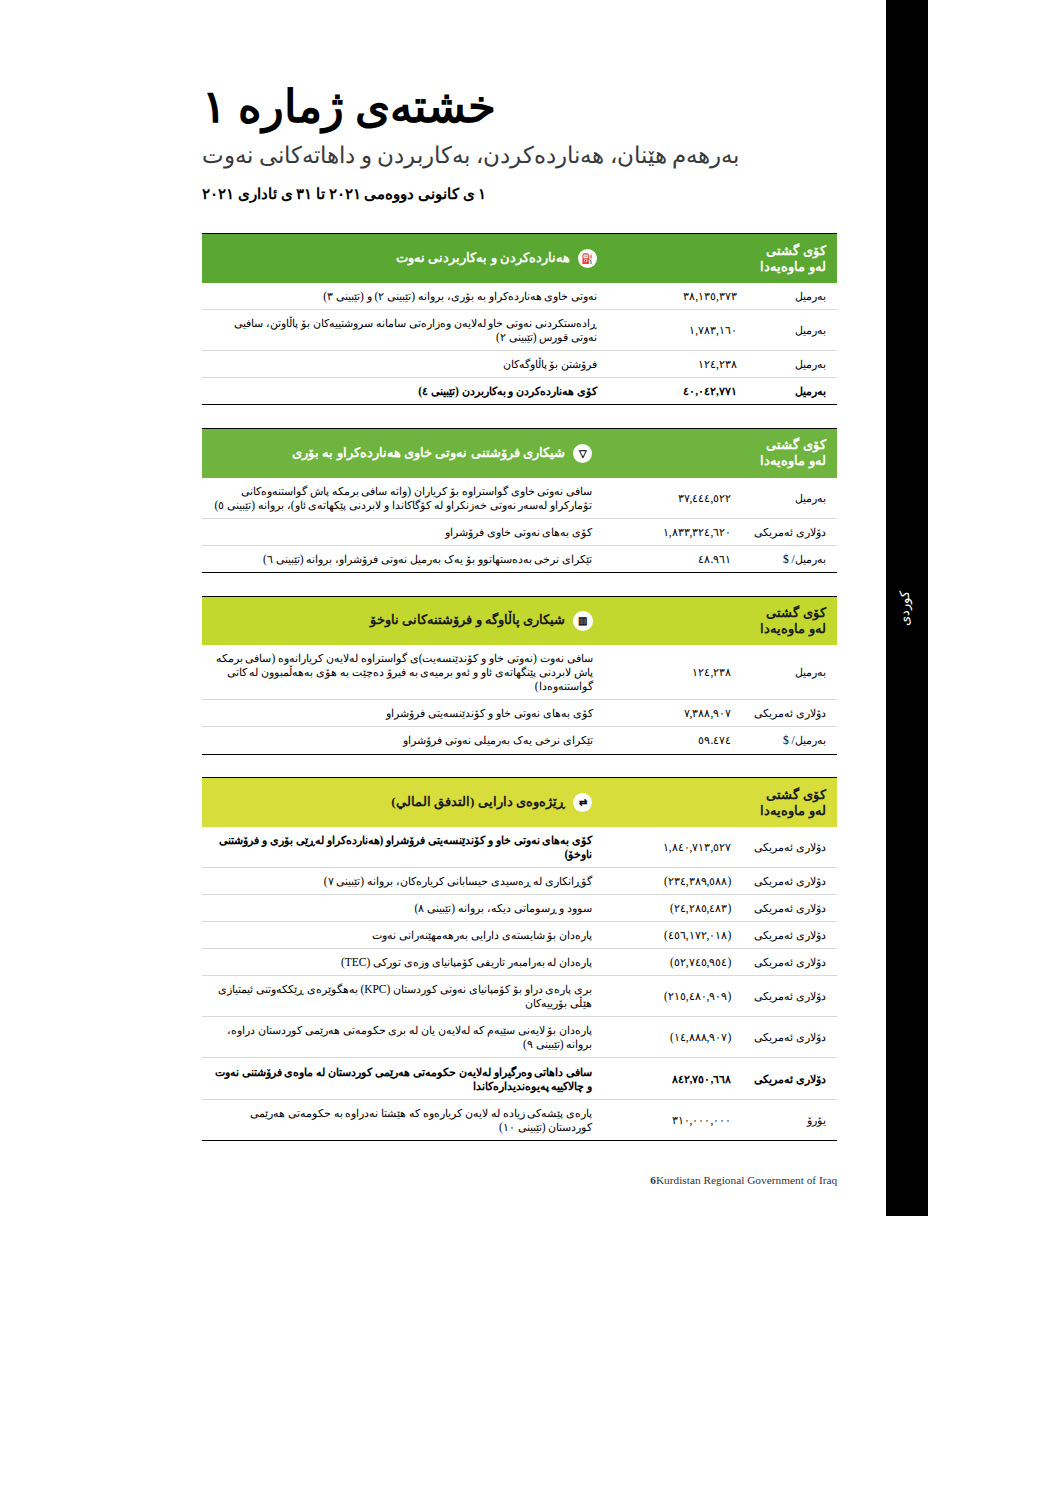کوردی
خشتەی ژمارە ١
بەرهەم هێنان، هەناردەکردن، بەکاربردن و داهاتەکانی نەوت
١ ی کانونی دووەمی ٢٠٢١ تا ٣١ ی ئاداری ٢٠٢١
| کۆی گشتی لەو ماوەیەدا | | ⛽ هەناردەکردن و بەکاربردنی نەوت |
| --- | --- | --- |
| بەرمیل | ٣٨,١٣٥,٣٧٣ | نەوتی خاوی هەناردەکراو بە بۆری، بروانە (تێبینی ٢) و (تێبینی ٣) |
| بەرمیل | ١,٧٨٣,١٦٠ | ڕادەستکردنی نەوتی خاو لەلایەن وەزارەتی سامانە سروشتییەکان بۆ پاڵاوتن، سافیی نەوتی قورس (تێبینی ٢) |
| بەرمیل | ١٢٤,٢٣٨ | فرۆشتن بۆ پاڵاوگەکان |
| بەرمیل | ٤٠,٠٤٢,٧٧١ | کۆی هەناردەکردن و بەکاربردن (تێبینی ٤) |
| کۆی گشتی لەو ماوەیەدا | | ▽ شیکاری فرۆشتنی نەوتی خاوی هەناردەکراو بە بۆری |
| --- | --- | --- |
| بەرمیل | ٣٧,٤٤٤,٥٢٢ | سافی نەوتی خاوی گواستراوە بۆ کریاران (واتە سافی برمکە پاش گواستنەوەکانی تۆمارکراو لەسەر نەوتی خەزنکراو لە کۆگاکاندا و لابردنی پێکهاتەی ئاو)، بروانە (تێبینی ٥) |
| دۆلاری ئەمریکی | ١,٨٣٣,٣٢٤,٦٢٠ | کۆی بەهای نەوتی خاوی فرۆشراو |
| بەرمیل/ $ | ٤٨.٩٦١ | تێکرای نرخی بەدەستهاتوو بۆ یەک بەرمیل نەوتی فرۆشراو، بروانە (تێبینی ٦) |
| کۆی گشتی لەو ماوەیەدا | | ▥ شیکاری پاڵاوگە و فرۆشتنەکانی ناوخۆ |
| --- | --- | --- |
| بەرمیل | ١٢٤,٢٣٨ | سافی نەوت (نەوتی خاو و کۆندێنسەیت)ی گواستراوە لەلایەن کریارانەوە (سافی برمکە پاش لابردنی پێنگهاتەی ئاو و ئەو برمیەی بە فیرۆ دەچێت بە هۆی بەهەڵمبوون لە کاتی گواستنەوەدا) |
| دۆلاری ئەمریکی | ٧,٣٨٨,٩٠٧ | کۆی بەهای نەوتی خاو و کۆندێنسەیتی فرۆشراو |
| بەرمیل/ $ | ٥٩.٤٧٤ | تێکرای نرخی یەک بەرمیلی نەوتی فرۆشراو |
| کۆی گشتی لەو ماوەیەدا | | ⇄ ڕێژەوەی دارایی (التدفق المالي) |
| --- | --- | --- |
| دۆلاری ئەمریکی | ١,٨٤٠,٧١٣,٥٢٧ | کۆی بەهای نەوتی خاو و کۆندێنسەیتی فرۆشراو (هەناردەکراو لەڕێی بۆری و فرۆشتنی ناوخۆ) |
| دۆلاری ئەمریکی | (٢٣٤,٣٨٩,٥٨٨) | گۆڕانکاری لە ڕەسیدی حیسابانی کریارەکان، بروانە (تێبینی ٧) |
| دۆلاری ئەمریکی | (٢٤,٢٨٥,٤٨٣) | سوود و ڕسوماتی دیکە، بروانە (تێبینی ٨) |
| دۆلاری ئەمریکی | (٤٥٦,١٧٢,٠١٨) | پارەدان بۆ شایستەی دارایی بەرهەمهێنەرانی نەوت |
| دۆلاری ئەمریکی | (٥٢,٧٤٥,٩٥٤) | پارەدان لە بەرامبەر تاریفی کۆمپانیای وزەی تورکی (TEC) |
| دۆلاری ئەمریکی | (٢١٥,٤٨٠,٩٠٩) | بری پارەی دراو بۆ کۆمپانیای نەوتی کوردستان (KPC) بەهگوێرەی ڕێککەوتنی ئیمتیازی هێڵی بۆرییەکان |
| دۆلاری ئەمریکی | (١٤,٨٨٨,٩٠٧) | پارەدان بۆ لایەنی سێیەم کە لەلایەن یان لە بری حکومەتی هەرێمی کوردستان دراوە، بروانە (تێبینی ٩) |
| دۆلاری ئەمریکی | ٨٤٢,٧٥٠,٦٦٨ | سافی داهاتی وەرگیراو لەلایەن حکومەتی هەرێمی کوردستان لە ماوەی فرۆشتنی نەوت و چالاکییە پەیوەندیدارەکاندا |
| یۆرۆ | ٣١٠,٠٠٠,٠٠٠ | پارەی پێشەکی زیادە لە لایەن کریارەوە کە هێشتا نەدراوە بە حکومەتی هەرێمی کوردستان (تێبینی ١٠) |
6 Kurdistan Regional Government of Iraq